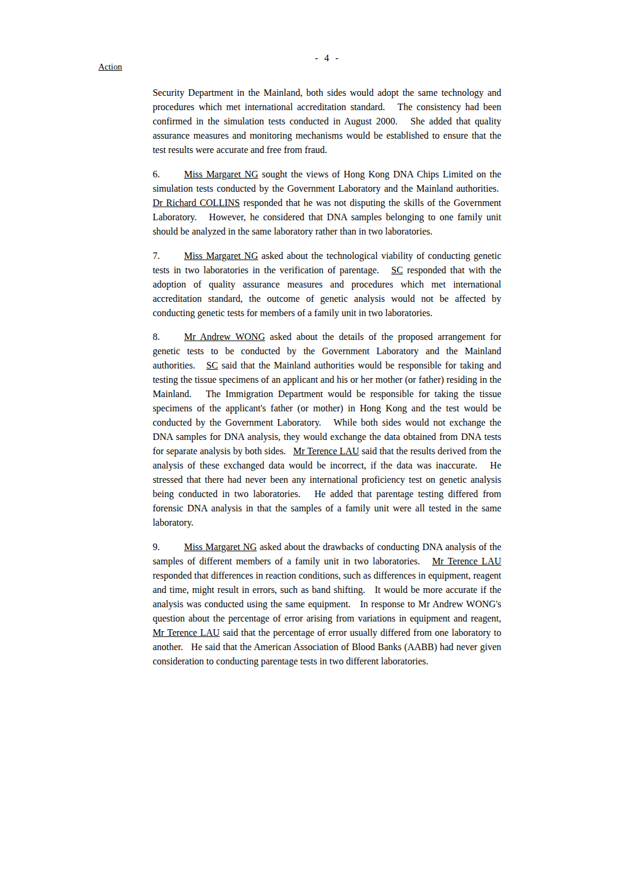Action
- 4 -
Security Department in the Mainland, both sides would adopt the same technology and procedures which met international accreditation standard. The consistency had been confirmed in the simulation tests conducted in August 2000. She added that quality assurance measures and monitoring mechanisms would be established to ensure that the test results were accurate and free from fraud.
6. Miss Margaret NG sought the views of Hong Kong DNA Chips Limited on the simulation tests conducted by the Government Laboratory and the Mainland authorities. Dr Richard COLLINS responded that he was not disputing the skills of the Government Laboratory. However, he considered that DNA samples belonging to one family unit should be analyzed in the same laboratory rather than in two laboratories.
7. Miss Margaret NG asked about the technological viability of conducting genetic tests in two laboratories in the verification of parentage. SC responded that with the adoption of quality assurance measures and procedures which met international accreditation standard, the outcome of genetic analysis would not be affected by conducting genetic tests for members of a family unit in two laboratories.
8. Mr Andrew WONG asked about the details of the proposed arrangement for genetic tests to be conducted by the Government Laboratory and the Mainland authorities. SC said that the Mainland authorities would be responsible for taking and testing the tissue specimens of an applicant and his or her mother (or father) residing in the Mainland. The Immigration Department would be responsible for taking the tissue specimens of the applicant's father (or mother) in Hong Kong and the test would be conducted by the Government Laboratory. While both sides would not exchange the DNA samples for DNA analysis, they would exchange the data obtained from DNA tests for separate analysis by both sides. Mr Terence LAU said that the results derived from the analysis of these exchanged data would be incorrect, if the data was inaccurate. He stressed that there had never been any international proficiency test on genetic analysis being conducted in two laboratories. He added that parentage testing differed from forensic DNA analysis in that the samples of a family unit were all tested in the same laboratory.
9. Miss Margaret NG asked about the drawbacks of conducting DNA analysis of the samples of different members of a family unit in two laboratories. Mr Terence LAU responded that differences in reaction conditions, such as differences in equipment, reagent and time, might result in errors, such as band shifting. It would be more accurate if the analysis was conducted using the same equipment. In response to Mr Andrew WONG's question about the percentage of error arising from variations in equipment and reagent, Mr Terence LAU said that the percentage of error usually differed from one laboratory to another. He said that the American Association of Blood Banks (AABB) had never given consideration to conducting parentage tests in two different laboratories.